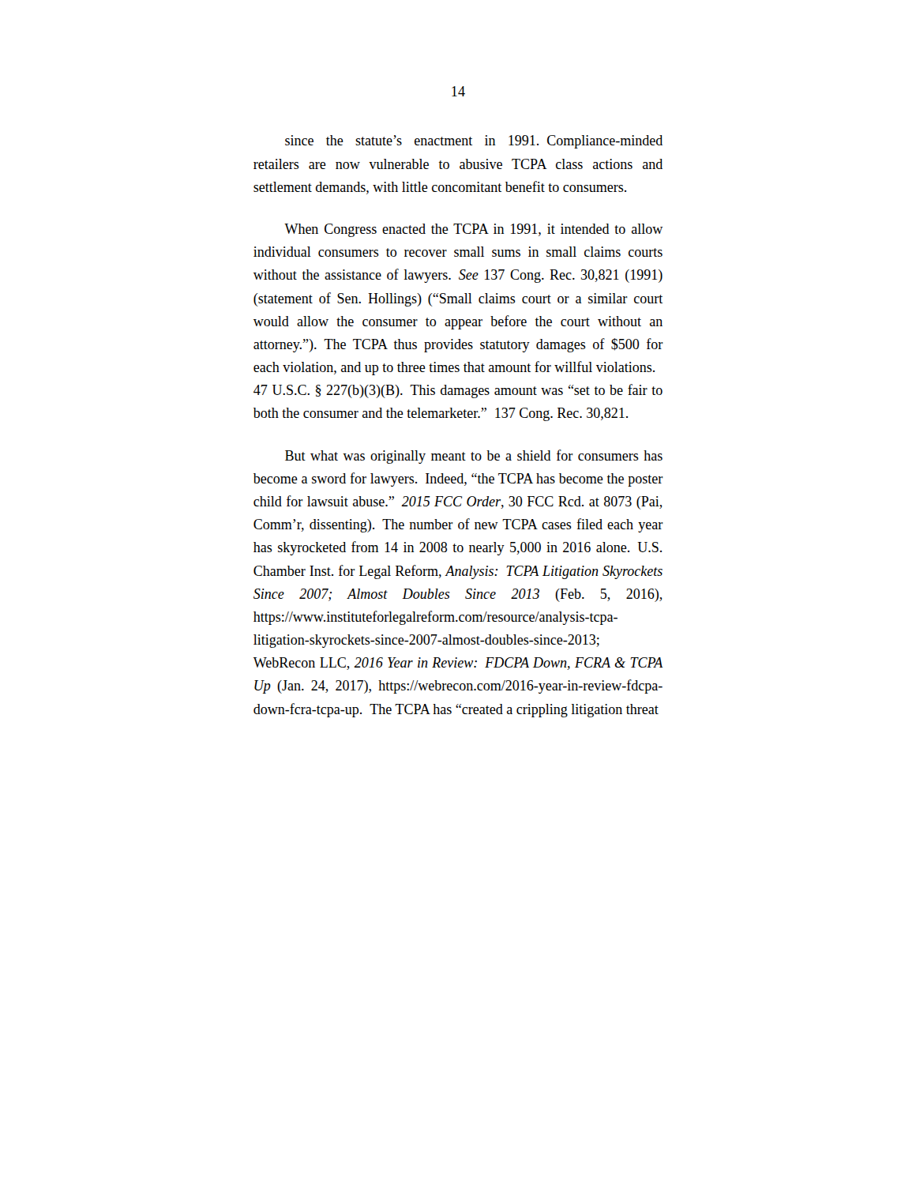14
since the statute’s enactment in 1991. Compliance-minded retailers are now vulnerable to abusive TCPA class actions and settlement demands, with little concomitant benefit to consumers.
When Congress enacted the TCPA in 1991, it intended to allow individual consumers to recover small sums in small claims courts without the assistance of lawyers. See 137 Cong. Rec. 30,821 (1991) (statement of Sen. Hollings) (“Small claims court or a similar court would allow the consumer to appear before the court without an attorney.”). The TCPA thus provides statutory damages of $500 for each violation, and up to three times that amount for willful violations. 47 U.S.C. § 227(b)(3)(B). This damages amount was “set to be fair to both the consumer and the telemarketer.” 137 Cong. Rec. 30,821.
But what was originally meant to be a shield for consumers has become a sword for lawyers. Indeed, “the TCPA has become the poster child for lawsuit abuse.” 2015 FCC Order, 30 FCC Rcd. at 8073 (Pai, Comm’r, dissenting). The number of new TCPA cases filed each year has skyrocketed from 14 in 2008 to nearly 5,000 in 2016 alone. U.S. Chamber Inst. for Legal Reform, Analysis: TCPA Litigation Skyrockets Since 2007; Almost Doubles Since 2013 (Feb. 5, 2016), https://www.instituteforlegalreform.com/resource/analysis-tcpa-litigation-skyrockets-since-2007-almost-doubles-since-2013; WebRecon LLC, 2016 Year in Review: FDCPA Down, FCRA & TCPA Up (Jan. 24, 2017), https://webrecon.com/2016-year-in-review-fdcpa-down-fcra-tcpa-up. The TCPA has “created a crippling litigation threat